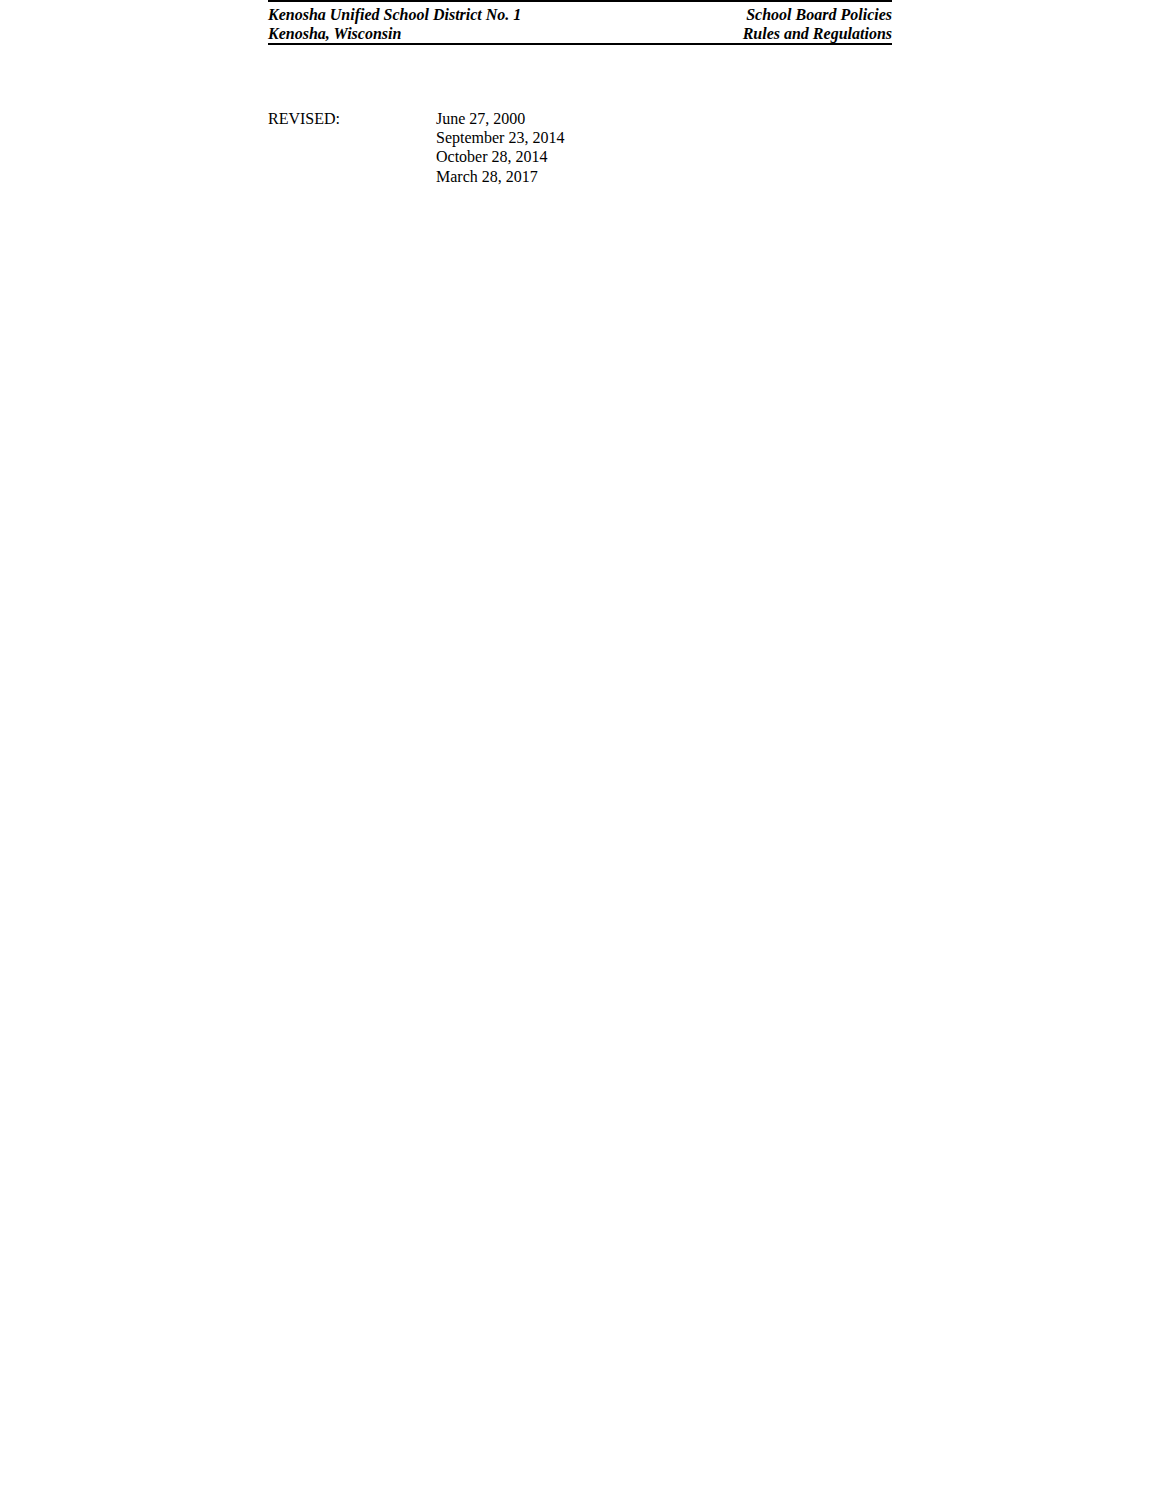| Kenosha Unified School District No. 1 | School Board Policies |
| Kenosha, Wisconsin | Rules and Regulations |
REVISED:
June 27, 2000
September 23, 2014
October 28, 2014
March 28, 2017